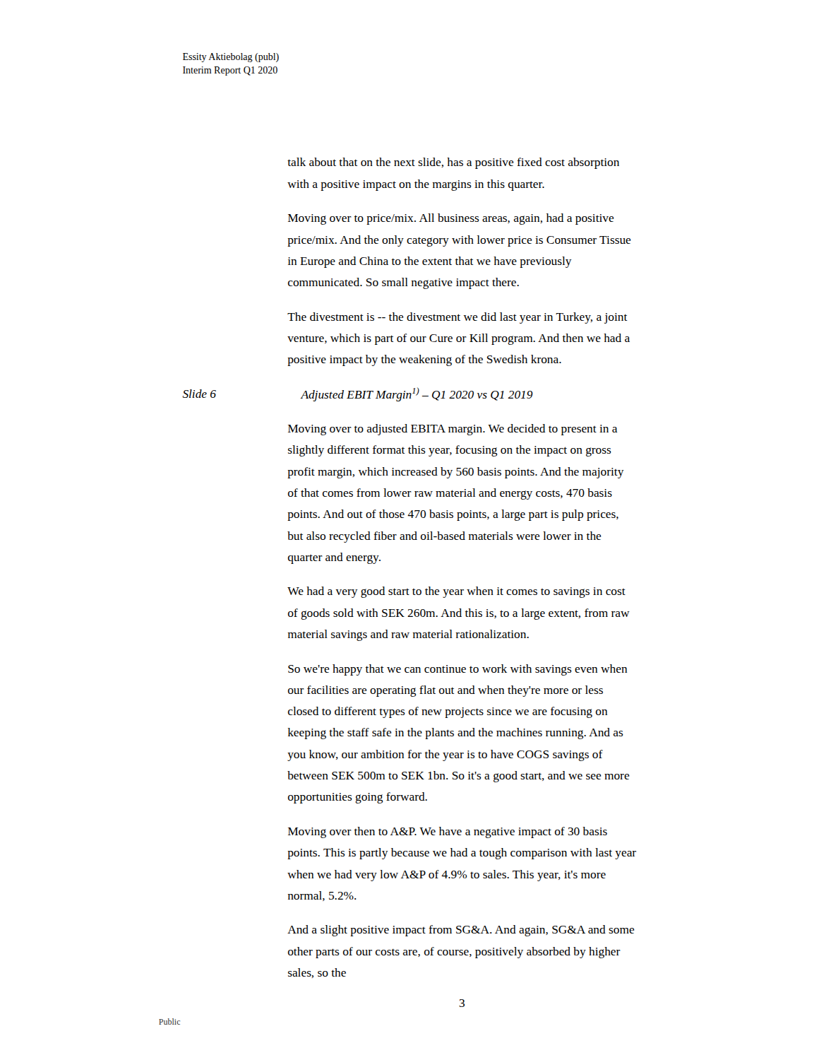Essity Aktiebolag (publ)
Interim Report Q1 2020
talk about that on the next slide, has a positive fixed cost absorption with a positive impact on the margins in this quarter.
Moving over to price/mix. All business areas, again, had a positive price/mix. And the only category with lower price is Consumer Tissue in Europe and China to the extent that we have previously communicated. So small negative impact there.
The divestment is -- the divestment we did last year in Turkey, a joint venture, which is part of our Cure or Kill program. And then we had a positive impact by the weakening of the Swedish krona.
Slide 6
Adjusted EBIT Margin1) – Q1 2020 vs Q1 2019
Moving over to adjusted EBITA margin. We decided to present in a slightly different format this year, focusing on the impact on gross profit margin, which increased by 560 basis points. And the majority of that comes from lower raw material and energy costs, 470 basis points. And out of those 470 basis points, a large part is pulp prices, but also recycled fiber and oil-based materials were lower in the quarter and energy.
We had a very good start to the year when it comes to savings in cost of goods sold with SEK 260m. And this is, to a large extent, from raw material savings and raw material rationalization.
So we're happy that we can continue to work with savings even when our facilities are operating flat out and when they're more or less closed to different types of new projects since we are focusing on keeping the staff safe in the plants and the machines running. And as you know, our ambition for the year is to have COGS savings of between SEK 500m to SEK 1bn. So it's a good start, and we see more opportunities going forward.
Moving over then to A&P. We have a negative impact of 30 basis points. This is partly because we had a tough comparison with last year when we had very low A&P of 4.9% to sales. This year, it's more normal, 5.2%.
And a slight positive impact from SG&A. And again, SG&A and some other parts of our costs are, of course, positively absorbed by higher sales, so the
3
Public